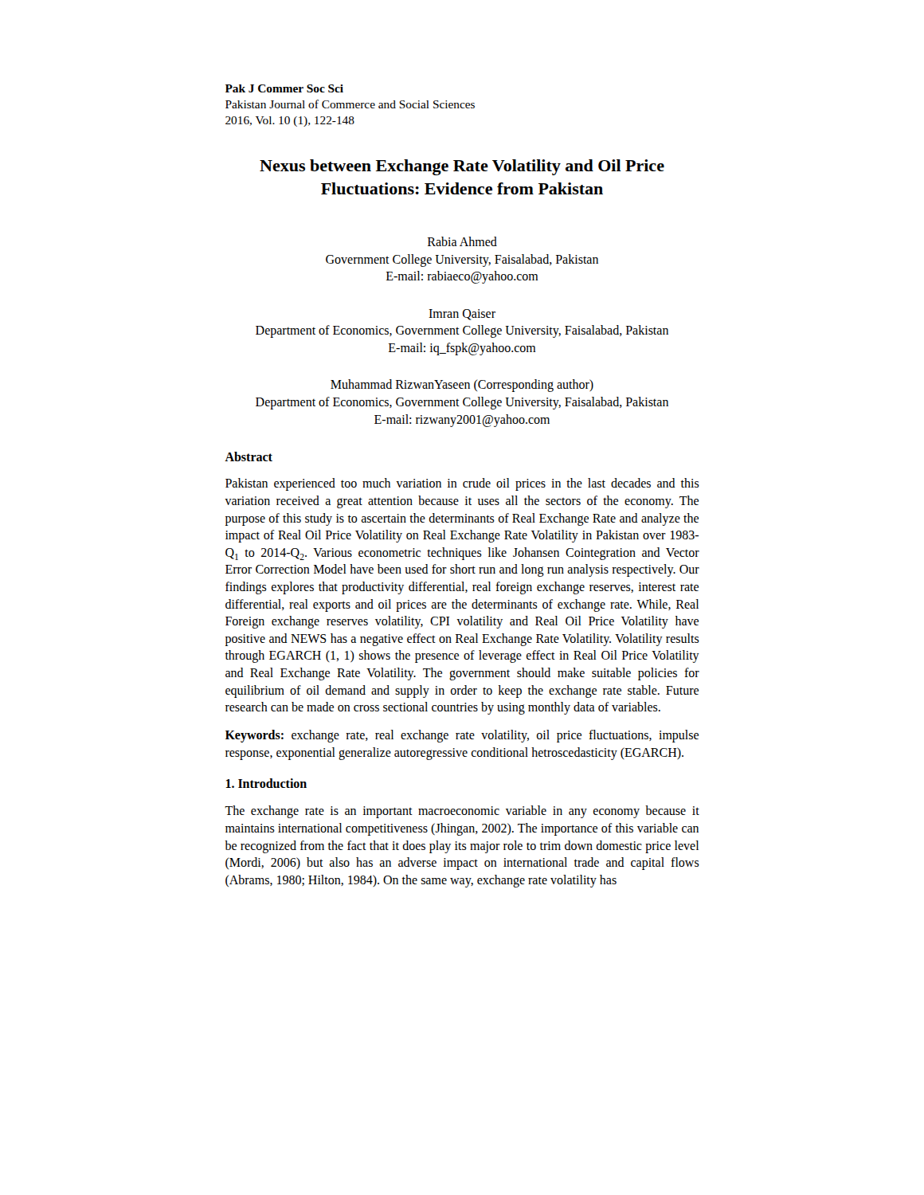Pak J Commer Soc Sci
Pakistan Journal of Commerce and Social Sciences
2016, Vol. 10 (1), 122-148
Nexus between Exchange Rate Volatility and Oil Price Fluctuations: Evidence from Pakistan
Rabia Ahmed
Government College University, Faisalabad, Pakistan
E-mail: rabiaeco@yahoo.com
Imran Qaiser
Department of Economics, Government College University, Faisalabad, Pakistan
E-mail: iq_fspk@yahoo.com
Muhammad RizwanYaseen (Corresponding author)
Department of Economics, Government College University, Faisalabad, Pakistan
E-mail: rizwany2001@yahoo.com
Abstract
Pakistan experienced too much variation in crude oil prices in the last decades and this variation received a great attention because it uses all the sectors of the economy. The purpose of this study is to ascertain the determinants of Real Exchange Rate and analyze the impact of Real Oil Price Volatility on Real Exchange Rate Volatility in Pakistan over 1983-Q1 to 2014-Q2. Various econometric techniques like Johansen Cointegration and Vector Error Correction Model have been used for short run and long run analysis respectively. Our findings explores that productivity differential, real foreign exchange reserves, interest rate differential, real exports and oil prices are the determinants of exchange rate. While, Real Foreign exchange reserves volatility, CPI volatility and Real Oil Price Volatility have positive and NEWS has a negative effect on Real Exchange Rate Volatility. Volatility results through EGARCH (1, 1) shows the presence of leverage effect in Real Oil Price Volatility and Real Exchange Rate Volatility. The government should make suitable policies for equilibrium of oil demand and supply in order to keep the exchange rate stable. Future research can be made on cross sectional countries by using monthly data of variables.
Keywords: exchange rate, real exchange rate volatility, oil price fluctuations, impulse response, exponential generalize autoregressive conditional hetroscedasticity (EGARCH).
1. Introduction
The exchange rate is an important macroeconomic variable in any economy because it maintains international competitiveness (Jhingan, 2002). The importance of this variable can be recognized from the fact that it does play its major role to trim down domestic price level (Mordi, 2006) but also has an adverse impact on international trade and capital flows (Abrams, 1980; Hilton, 1984). On the same way, exchange rate volatility has